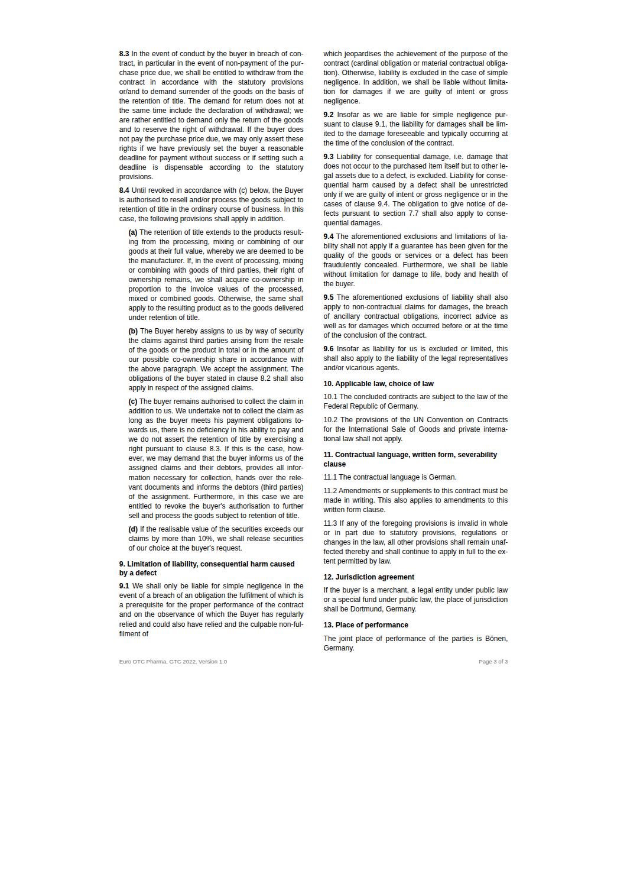8.3 In the event of conduct by the buyer in breach of contract, in particular in the event of non-payment of the purchase price due, we shall be entitled to withdraw from the contract in accordance with the statutory provisions or/and to demand surrender of the goods on the basis of the retention of title. The demand for return does not at the same time include the declaration of withdrawal; we are rather entitled to demand only the return of the goods and to reserve the right of withdrawal. If the buyer does not pay the purchase price due, we may only assert these rights if we have previously set the buyer a reasonable deadline for payment without success or if setting such a deadline is dispensable according to the statutory provisions.
8.4 Until revoked in accordance with (c) below, the Buyer is authorised to resell and/or process the goods subject to retention of title in the ordinary course of business. In this case, the following provisions shall apply in addition.
(a) The retention of title extends to the products resulting from the processing, mixing or combining of our goods at their full value, whereby we are deemed to be the manufacturer. If, in the event of processing, mixing or combining with goods of third parties, their right of ownership remains, we shall acquire co-ownership in proportion to the invoice values of the processed, mixed or combined goods. Otherwise, the same shall apply to the resulting product as to the goods delivered under retention of title.
(b) The Buyer hereby assigns to us by way of security the claims against third parties arising from the resale of the goods or the product in total or in the amount of our possible co-ownership share in accordance with the above paragraph. We accept the assignment. The obligations of the buyer stated in clause 8.2 shall also apply in respect of the assigned claims.
(c) The buyer remains authorised to collect the claim in addition to us. We undertake not to collect the claim as long as the buyer meets his payment obligations towards us, there is no deficiency in his ability to pay and we do not assert the retention of title by exercising a right pursuant to clause 8.3. If this is the case, however, we may demand that the buyer informs us of the assigned claims and their debtors, provides all information necessary for collection, hands over the relevant documents and informs the debtors (third parties) of the assignment. Furthermore, in this case we are entitled to revoke the buyer's authorisation to further sell and process the goods subject to retention of title.
(d) If the realisable value of the securities exceeds our claims by more than 10%, we shall release securities of our choice at the buyer's request.
9. Limitation of liability, consequential harm caused by a defect
9.1 We shall only be liable for simple negligence in the event of a breach of an obligation the fulfilment of which is a prerequisite for the proper performance of the contract and on the observance of which the Buyer has regularly relied and could also have relied and the culpable non-fulfilment of
which jeopardises the achievement of the purpose of the contract (cardinal obligation or material contractual obligation). Otherwise, liability is excluded in the case of simple negligence. In addition, we shall be liable without limitation for damages if we are guilty of intent or gross negligence.
9.2 Insofar as we are liable for simple negligence pursuant to clause 9.1, the liability for damages shall be limited to the damage foreseeable and typically occurring at the time of the conclusion of the contract.
9.3 Liability for consequential damage, i.e. damage that does not occur to the purchased item itself but to other legal assets due to a defect, is excluded. Liability for consequential harm caused by a defect shall be unrestricted only if we are guilty of intent or gross negligence or in the cases of clause 9.4. The obligation to give notice of defects pursuant to section 7.7 shall also apply to consequential damages.
9.4 The aforementioned exclusions and limitations of liability shall not apply if a guarantee has been given for the quality of the goods or services or a defect has been fraudulently concealed. Furthermore, we shall be liable without limitation for damage to life, body and health of the buyer.
9.5 The aforementioned exclusions of liability shall also apply to non-contractual claims for damages, the breach of ancillary contractual obligations, incorrect advice as well as for damages which occurred before or at the time of the conclusion of the contract.
9.6 Insofar as liability for us is excluded or limited, this shall also apply to the liability of the legal representatives and/or vicarious agents.
10. Applicable law, choice of law
10.1 The concluded contracts are subject to the law of the Federal Republic of Germany.
10.2 The provisions of the UN Convention on Contracts for the International Sale of Goods and private international law shall not apply.
11. Contractual language, written form, severability clause
11.1 The contractual language is German.
11.2 Amendments or supplements to this contract must be made in writing. This also applies to amendments to this written form clause.
11.3 If any of the foregoing provisions is invalid in whole or in part due to statutory provisions, regulations or changes in the law, all other provisions shall remain unaffected thereby and shall continue to apply in full to the extent permitted by law.
12. Jurisdiction agreement
If the buyer is a merchant, a legal entity under public law or a special fund under public law, the place of jurisdiction shall be Dortmund, Germany.
13. Place of performance
The joint place of performance of the parties is Bönen, Germany.
Euro OTC Pharma, GTC 2022, Version 1.0 Page 3 of 3